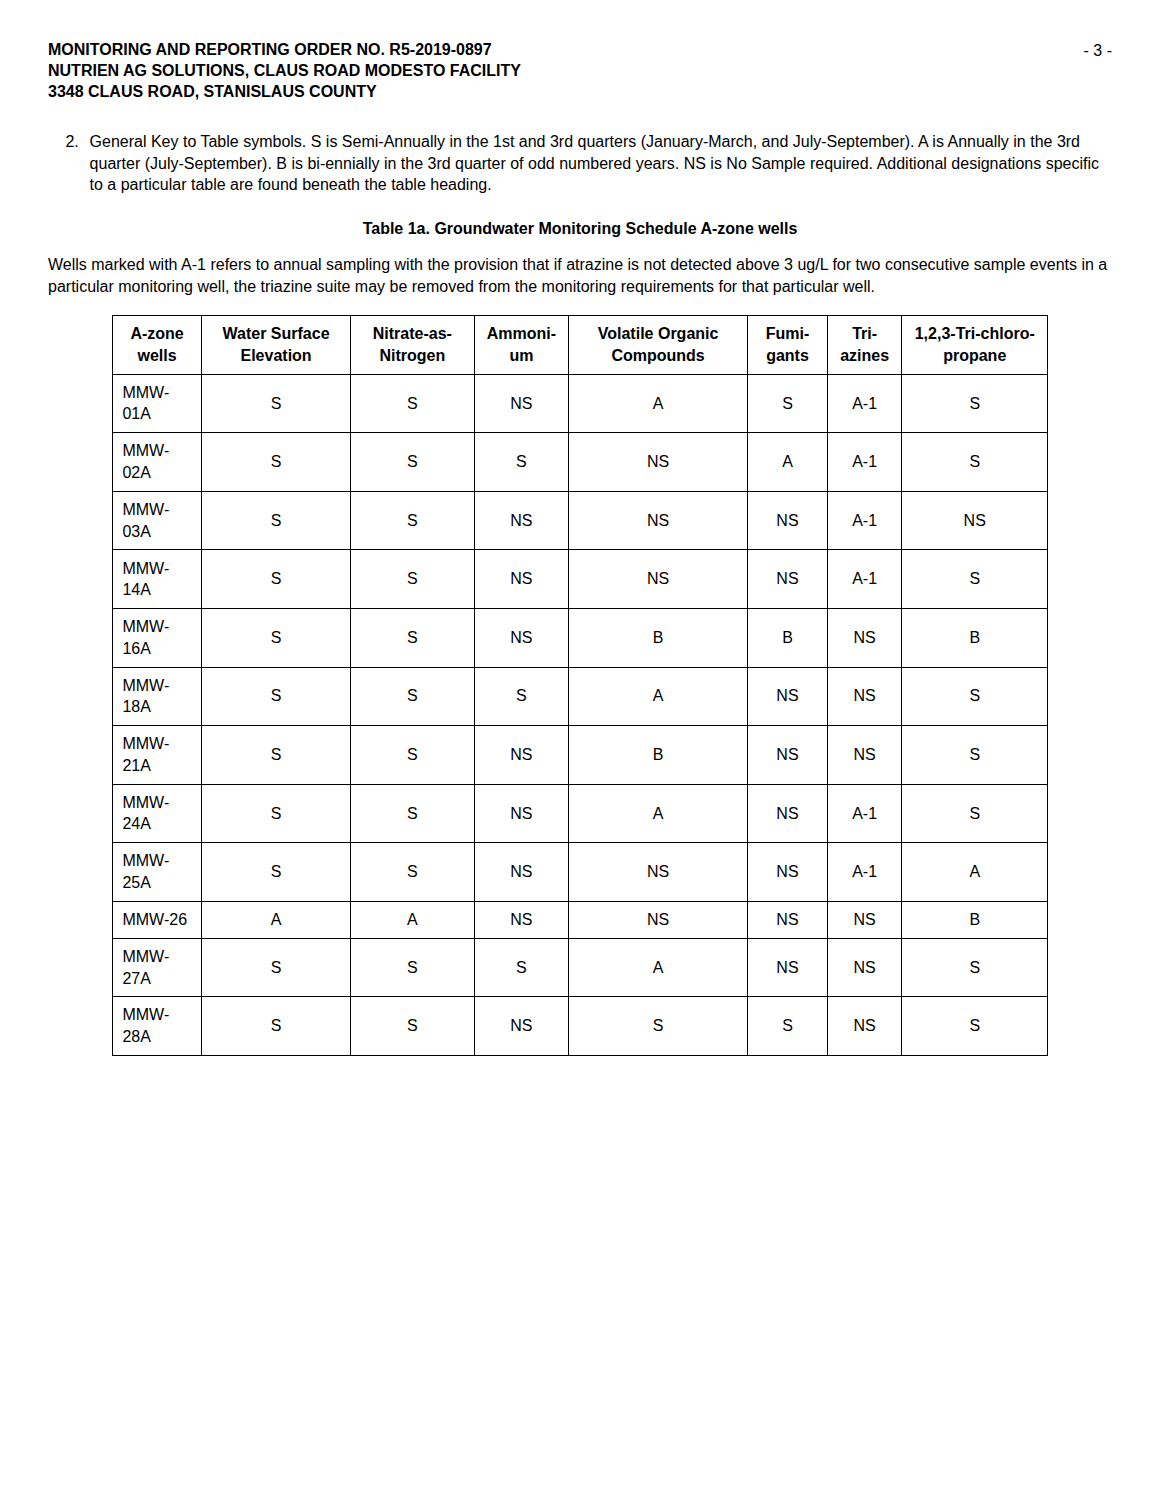- 3 -
Monitoring and Reporting Order No. R5-2019-0897
Nutrien Ag Solutions, Claus Road Modesto Facility
3348 Claus Road, Stanislaus County
General Key to Table symbols. S is Semi-Annually in the 1st and 3rd quarters (January-March, and July-September). A is Annually in the 3rd quarter (July-September). B is bi-ennially in the 3rd quarter of odd numbered years. NS is No Sample required. Additional designations specific to a particular table are found beneath the table heading.
Table 1a. Groundwater Monitoring Schedule A-zone wells
Wells marked with A-1 refers to annual sampling with the provision that if atrazine is not detected above 3 ug/L for two consecutive sample events in a particular monitoring well, the triazine suite may be removed from the monitoring requirements for that particular well.
| A-zone wells | Water Surface Elevation | Nitrate-as-Nitrogen | Ammoni-um | Volatile Organic Compounds | Fumi-gants | Tri-azines | 1,2,3-Tri-chloro-propane |
| --- | --- | --- | --- | --- | --- | --- | --- |
| MMW-01A | S | S | NS | A | S | A-1 | S |
| MMW-02A | S | S | S | NS | A | A-1 | S |
| MMW-03A | S | S | NS | NS | NS | A-1 | NS |
| MMW-14A | S | S | NS | NS | NS | A-1 | S |
| MMW-16A | S | S | NS | B | B | NS | B |
| MMW-18A | S | S | S | A | NS | NS | S |
| MMW-21A | S | S | NS | B | NS | NS | S |
| MMW-24A | S | S | NS | A | NS | A-1 | S |
| MMW-25A | S | S | NS | NS | NS | A-1 | A |
| MMW-26 | A | A | NS | NS | NS | NS | B |
| MMW-27A | S | S | S | A | NS | NS | S |
| MMW-28A | S | S | NS | S | S | NS | S |